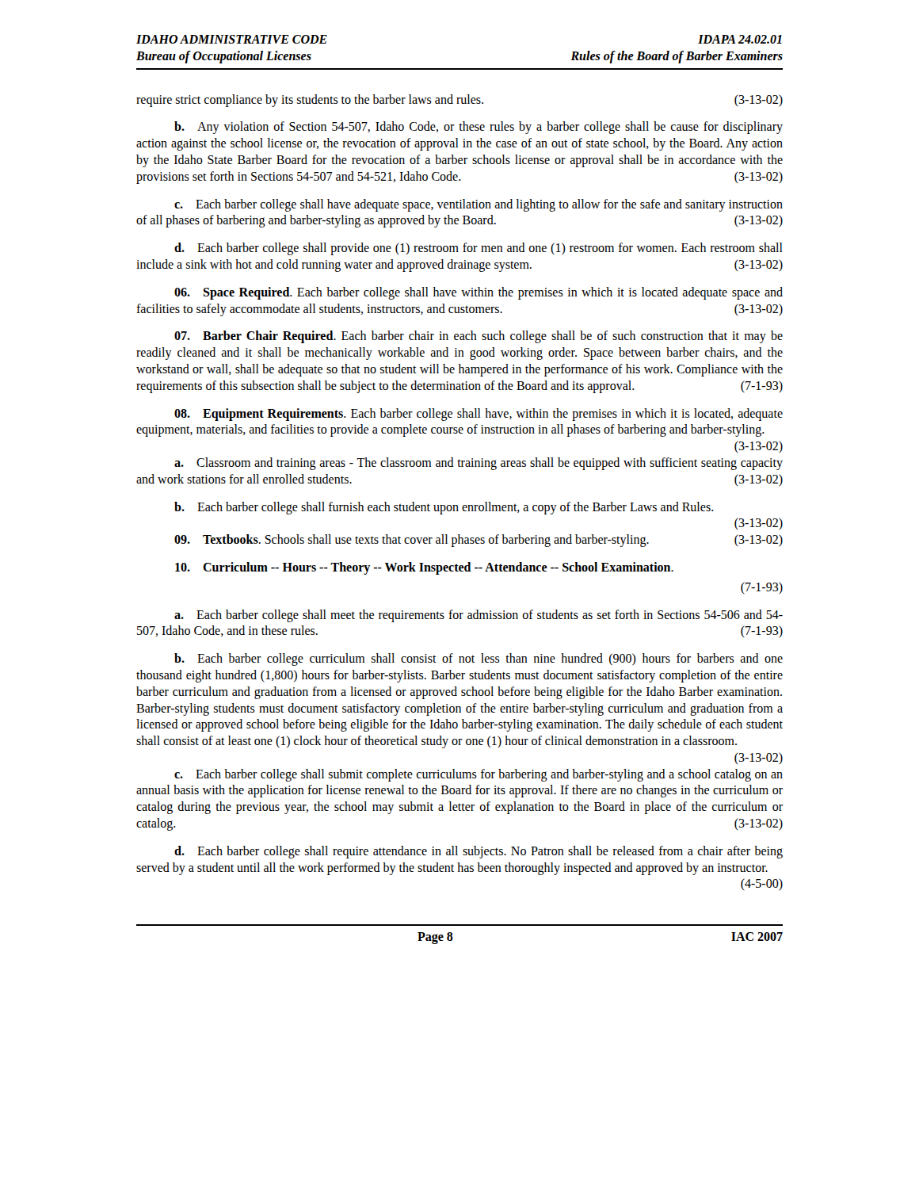IDAHO ADMINISTRATIVE CODE
Bureau of Occupational Licenses
IDAPA 24.02.01
Rules of the Board of Barber Examiners
require strict compliance by its students to the barber laws and rules. (3-13-02)
b. Any violation of Section 54-507, Idaho Code, or these rules by a barber college shall be cause for disciplinary action against the school license or, the revocation of approval in the case of an out of state school, by the Board. Any action by the Idaho State Barber Board for the revocation of a barber schools license or approval shall be in accordance with the provisions set forth in Sections 54-507 and 54-521, Idaho Code. (3-13-02)
c. Each barber college shall have adequate space, ventilation and lighting to allow for the safe and sanitary instruction of all phases of barbering and barber-styling as approved by the Board. (3-13-02)
d. Each barber college shall provide one (1) restroom for men and one (1) restroom for women. Each restroom shall include a sink with hot and cold running water and approved drainage system. (3-13-02)
06. Space Required. Each barber college shall have within the premises in which it is located adequate space and facilities to safely accommodate all students, instructors, and customers. (3-13-02)
07. Barber Chair Required. Each barber chair in each such college shall be of such construction that it may be readily cleaned and it shall be mechanically workable and in good working order. Space between barber chairs, and the workstand or wall, shall be adequate so that no student will be hampered in the performance of his work. Compliance with the requirements of this subsection shall be subject to the determination of the Board and its approval. (7-1-93)
08. Equipment Requirements. Each barber college shall have, within the premises in which it is located, adequate equipment, materials, and facilities to provide a complete course of instruction in all phases of barbering and barber-styling. (3-13-02)
a. Classroom and training areas - The classroom and training areas shall be equipped with sufficient seating capacity and work stations for all enrolled students. (3-13-02)
b. Each barber college shall furnish each student upon enrollment, a copy of the Barber Laws and Rules. (3-13-02)
09. Textbooks. Schools shall use texts that cover all phases of barbering and barber-styling. (3-13-02)
10. Curriculum -- Hours -- Theory -- Work Inspected -- Attendance -- School Examination.
(7-1-93)
a. Each barber college shall meet the requirements for admission of students as set forth in Sections 54-506 and 54-507, Idaho Code, and in these rules. (7-1-93)
b. Each barber college curriculum shall consist of not less than nine hundred (900) hours for barbers and one thousand eight hundred (1,800) hours for barber-stylists. Barber students must document satisfactory completion of the entire barber curriculum and graduation from a licensed or approved school before being eligible for the Idaho Barber examination. Barber-styling students must document satisfactory completion of the entire barber-styling curriculum and graduation from a licensed or approved school before being eligible for the Idaho barber-styling examination. The daily schedule of each student shall consist of at least one (1) clock hour of theoretical study or one (1) hour of clinical demonstration in a classroom. (3-13-02)
c. Each barber college shall submit complete curriculums for barbering and barber-styling and a school catalog on an annual basis with the application for license renewal to the Board for its approval. If there are no changes in the curriculum or catalog during the previous year, the school may submit a letter of explanation to the Board in place of the curriculum or catalog. (3-13-02)
d. Each barber college shall require attendance in all subjects. No Patron shall be released from a chair after being served by a student until all the work performed by the student has been thoroughly inspected and approved by an instructor. (4-5-00)
Page 8
IAC 2007